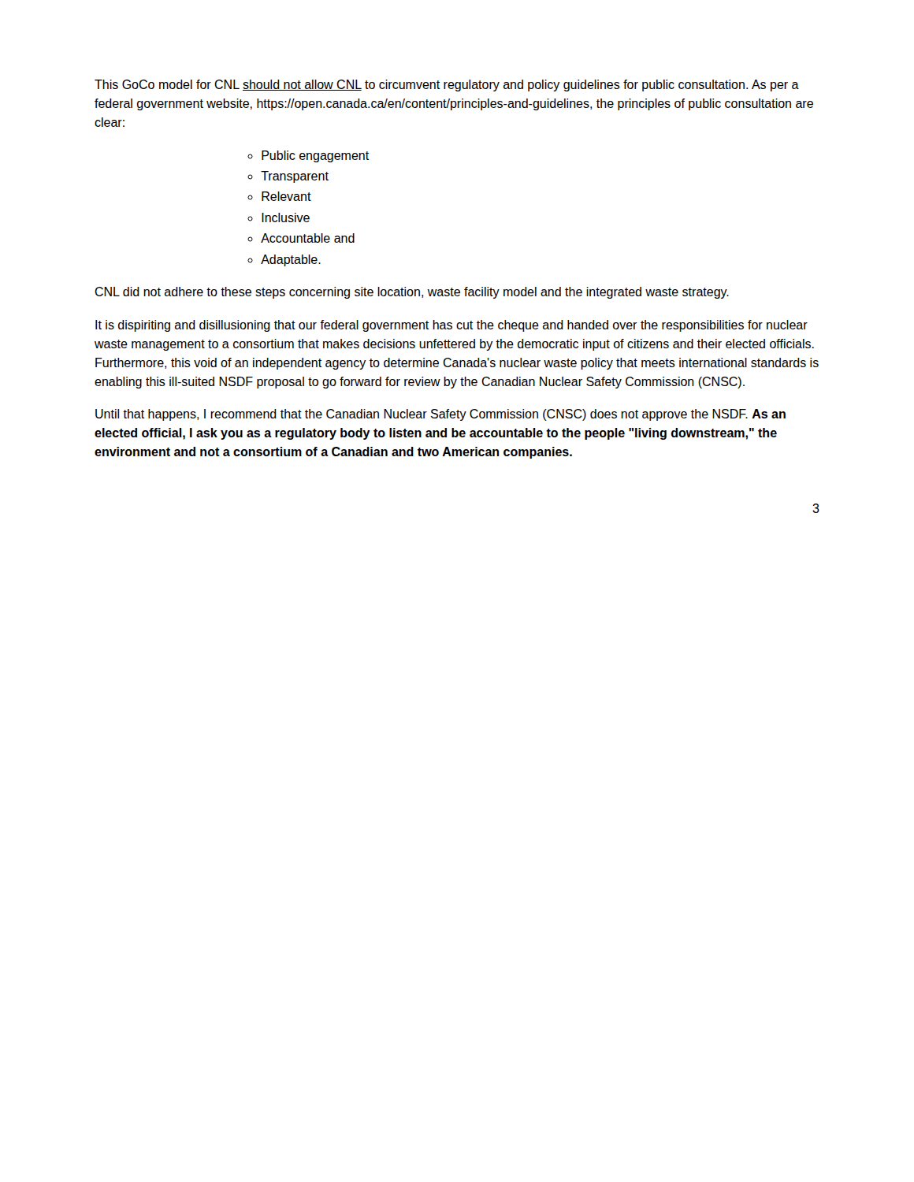This GoCo model for CNL should not allow CNL to circumvent regulatory and policy guidelines for public consultation. As per a federal government website, https://open.canada.ca/en/content/principles-and-guidelines, the principles of public consultation are clear:
Public engagement
Transparent
Relevant
Inclusive
Accountable and
Adaptable.
CNL did not adhere to these steps concerning site location, waste facility model and the integrated waste strategy.
It is dispiriting and disillusioning that our federal government has cut the cheque and handed over the responsibilities for nuclear waste management to a consortium that makes decisions unfettered by the democratic input of citizens and their elected officials. Furthermore, this void of an independent agency to determine Canada's nuclear waste policy that meets international standards is enabling this ill-suited NSDF proposal to go forward for review by the Canadian Nuclear Safety Commission (CNSC).
Until that happens, I recommend that the Canadian Nuclear Safety Commission (CNSC) does not approve the NSDF. As an elected official, I ask you as a regulatory body to listen and be accountable to the people "living downstream," the environment and not a consortium of a Canadian and two American companies.
3